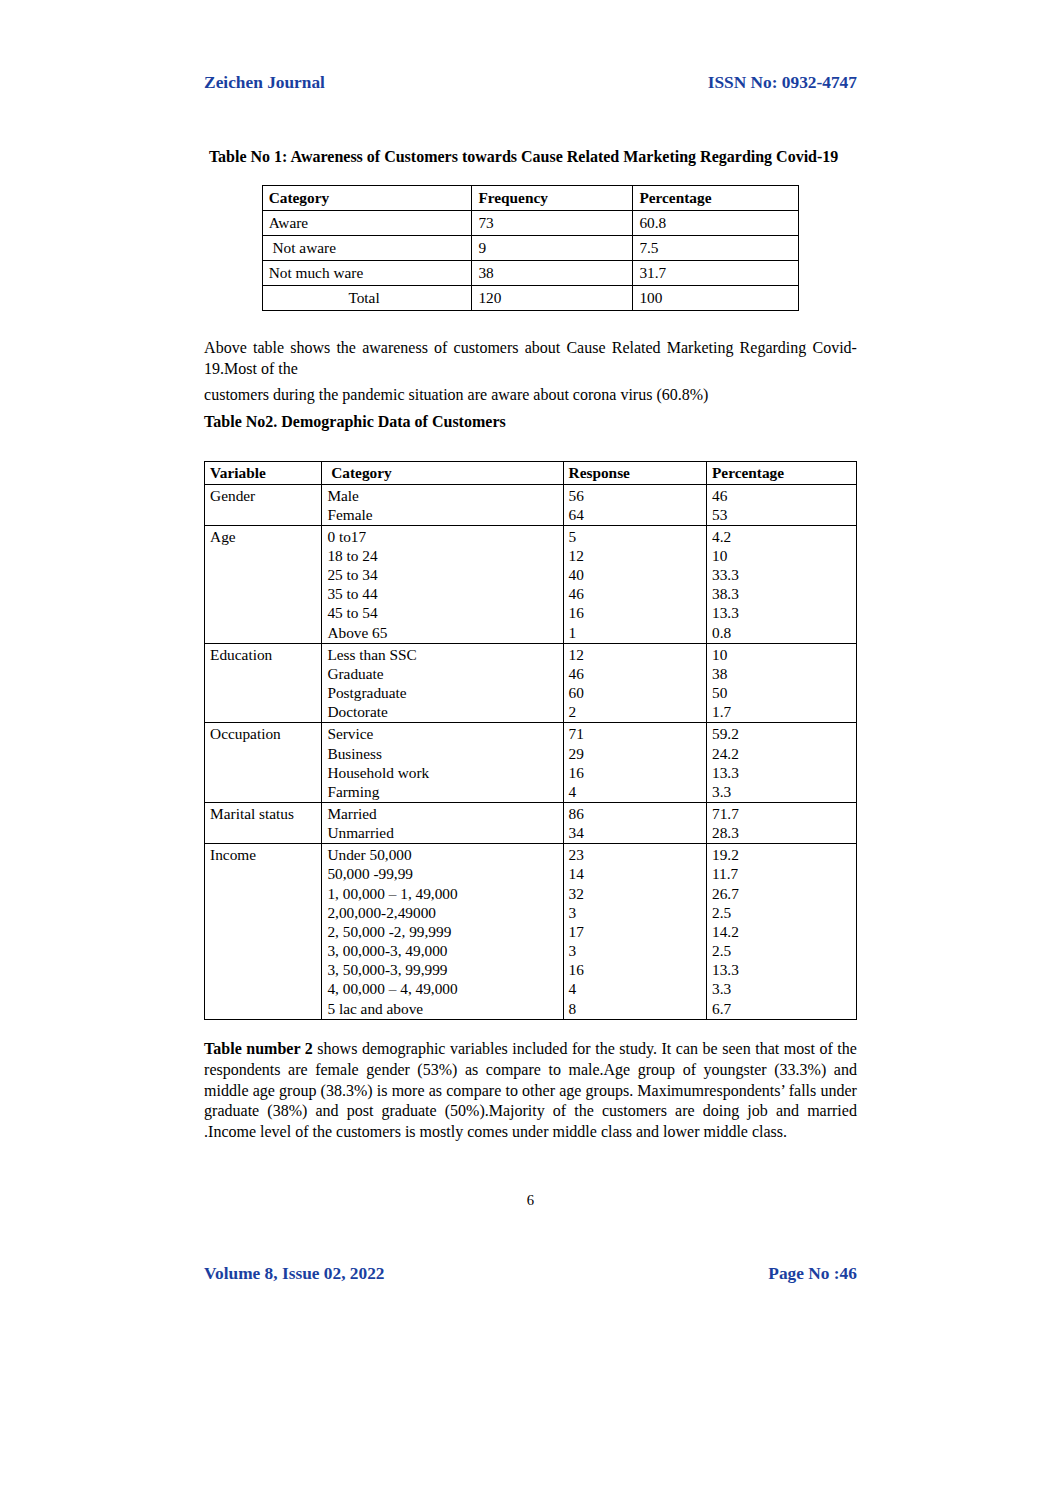Zeichen Journal ISSN No: 0932-4747
Table No 1: Awareness of Customers towards Cause Related Marketing Regarding Covid-19
| Category | Frequency | Percentage |
| --- | --- | --- |
| Aware | 73 | 60.8 |
| Not aware | 9 | 7.5 |
| Not much ware | 38 | 31.7 |
| Total | 120 | 100 |
Above table shows the awareness of customers about Cause Related Marketing Regarding Covid-19.Most of the
customers during the pandemic situation are aware about corona virus (60.8%)
Table No2. Demographic Data of Customers
| Variable | Category | Response | Percentage |
| --- | --- | --- | --- |
| Gender | Male Female | 56 64 | 46 53 |
| Age | 0 to17 18 to 24 25 to 34 35 to 44 45 to 54 Above 65 | 5 12 40 46 16 1 | 4.2 10 33.3 38.3 13.3 0.8 |
| Education | Less than SSC Graduate Postgraduate Doctorate | 12 46 60 2 | 10 38 50 1.7 |
| Occupation | Service Business Household work Farming | 71 29 16 4 | 59.2 24.2 13.3 3.3 |
| Marital status | Married Unmarried | 86 34 | 71.7 28.3 |
| Income | Under 50,000 50,000 -99,99 1, 00,000 – 1, 49,000 2,00,000-2,49000 2, 50,000 -2, 99,999 3, 00,000-3, 49,000 3, 50,000-3, 99,999 4, 00,000 – 4, 49,000 5 lac and above | 23 14 32 3 17 3 16 4 8 | 19.2 11.7 26.7 2.5 14.2 2.5 13.3 3.3 6.7 |
Table number 2 shows demographic variables included for the study. It can be seen that most of the respondents are female gender (53%) as compare to male.Age group of youngster (33.3%) and middle age group (38.3%) is more as compare to other age groups. Maximumrespondents’ falls under graduate (38%) and post graduate (50%).Majority of the customers are doing job and married .Income level of the customers is mostly comes under middle class and lower middle class.
6
Volume 8, Issue 02, 2022 Page No :46